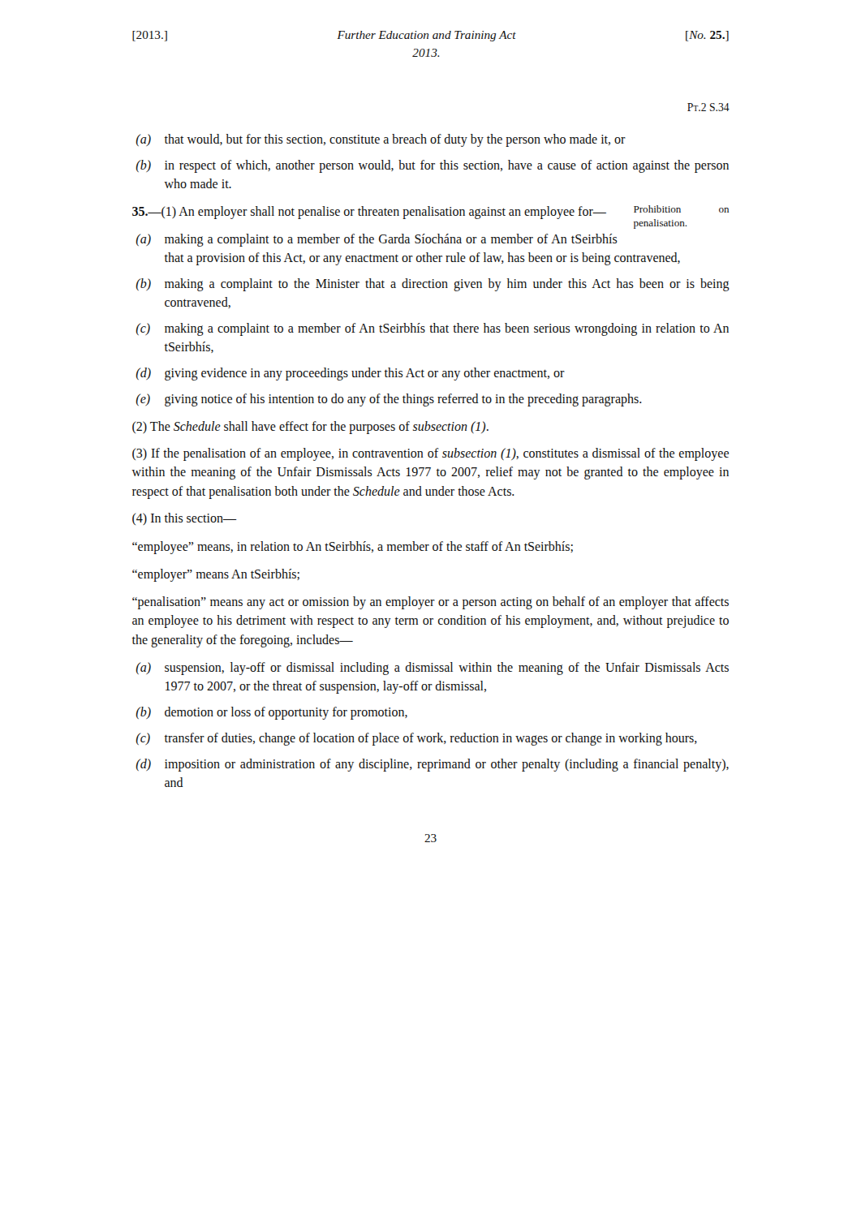[2013.] Further Education and Training Act
2013. [No. 25.]
Pt.2 S.34
that would, but for this section, constitute a breach of duty by the person who made it, or
in respect of which, another person would, but for this section, have a cause of action against the person who made it.
Prohibition on penalisation.
35.—(1) An employer shall not penalise or threaten penalisation against an employee for—
making a complaint to a member of the Garda Síochána or a member of An tSeirbhís that a provision of this Act, or any enactment or other rule of law, has been or is being contravened,
making a complaint to the Minister that a direction given by him under this Act has been or is being contravened,
making a complaint to a member of An tSeirbhís that there has been serious wrongdoing in relation to An tSeirbhís,
giving evidence in any proceedings under this Act or any other enactment, or
giving notice of his intention to do any of the things referred to in the preceding paragraphs.
(2) The Schedule shall have effect for the purposes of subsection (1).
(3) If the penalisation of an employee, in contravention of subsection (1), constitutes a dismissal of the employee within the meaning of the Unfair Dismissals Acts 1977 to 2007, relief may not be granted to the employee in respect of that penalisation both under the Schedule and under those Acts.
(4) In this section—
“employee” means, in relation to An tSeirbhís, a member of the staff of An tSeirbhís;
“employer” means An tSeirbhís;
“penalisation” means any act or omission by an employer or a person acting on behalf of an employer that affects an employee to his detriment with respect to any term or condition of his employment, and, without prejudice to the generality of the foregoing, includes—
suspension, lay-off or dismissal including a dismissal within the meaning of the Unfair Dismissals Acts 1977 to 2007, or the threat of suspension, lay-off or dismissal,
demotion or loss of opportunity for promotion,
transfer of duties, change of location of place of work, reduction in wages or change in working hours,
imposition or administration of any discipline, reprimand or other penalty (including a financial penalty), and
23